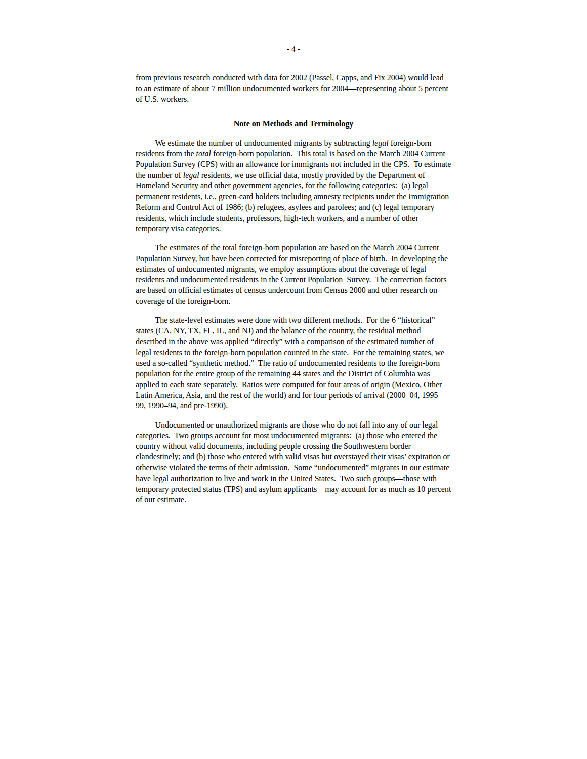- 4 -
from previous research conducted with data for 2002 (Passel, Capps, and Fix 2004) would lead to an estimate of about 7 million undocumented workers for 2004—representing about 5 percent of U.S. workers.
Note on Methods and Terminology
We estimate the number of undocumented migrants by subtracting legal foreign-born residents from the total foreign-born population. This total is based on the March 2004 Current Population Survey (CPS) with an allowance for immigrants not included in the CPS. To estimate the number of legal residents, we use official data, mostly provided by the Department of Homeland Security and other government agencies, for the following categories: (a) legal permanent residents, i.e., green-card holders including amnesty recipients under the Immigration Reform and Control Act of 1986; (b) refugees, asylees and parolees; and (c) legal temporary residents, which include students, professors, high-tech workers, and a number of other temporary visa categories.
The estimates of the total foreign-born population are based on the March 2004 Current Population Survey, but have been corrected for misreporting of place of birth. In developing the estimates of undocumented migrants, we employ assumptions about the coverage of legal residents and undocumented residents in the Current Population Survey. The correction factors are based on official estimates of census undercount from Census 2000 and other research on coverage of the foreign-born.
The state-level estimates were done with two different methods. For the 6 “historical” states (CA, NY, TX, FL, IL, and NJ) and the balance of the country, the residual method described in the above was applied “directly” with a comparison of the estimated number of legal residents to the foreign-born population counted in the state. For the remaining states, we used a so-called “synthetic method.” The ratio of undocumented residents to the foreign-born population for the entire group of the remaining 44 states and the District of Columbia was applied to each state separately. Ratios were computed for four areas of origin (Mexico, Other Latin America, Asia, and the rest of the world) and for four periods of arrival (2000–04, 1995–99, 1990–94, and pre-1990).
Undocumented or unauthorized migrants are those who do not fall into any of our legal categories. Two groups account for most undocumented migrants: (a) those who entered the country without valid documents, including people crossing the Southwestern border clandestinely; and (b) those who entered with valid visas but overstayed their visas’ expiration or otherwise violated the terms of their admission. Some “undocumented” migrants in our estimate have legal authorization to live and work in the United States. Two such groups—those with temporary protected status (TPS) and asylum applicants—may account for as much as 10 percent of our estimate.